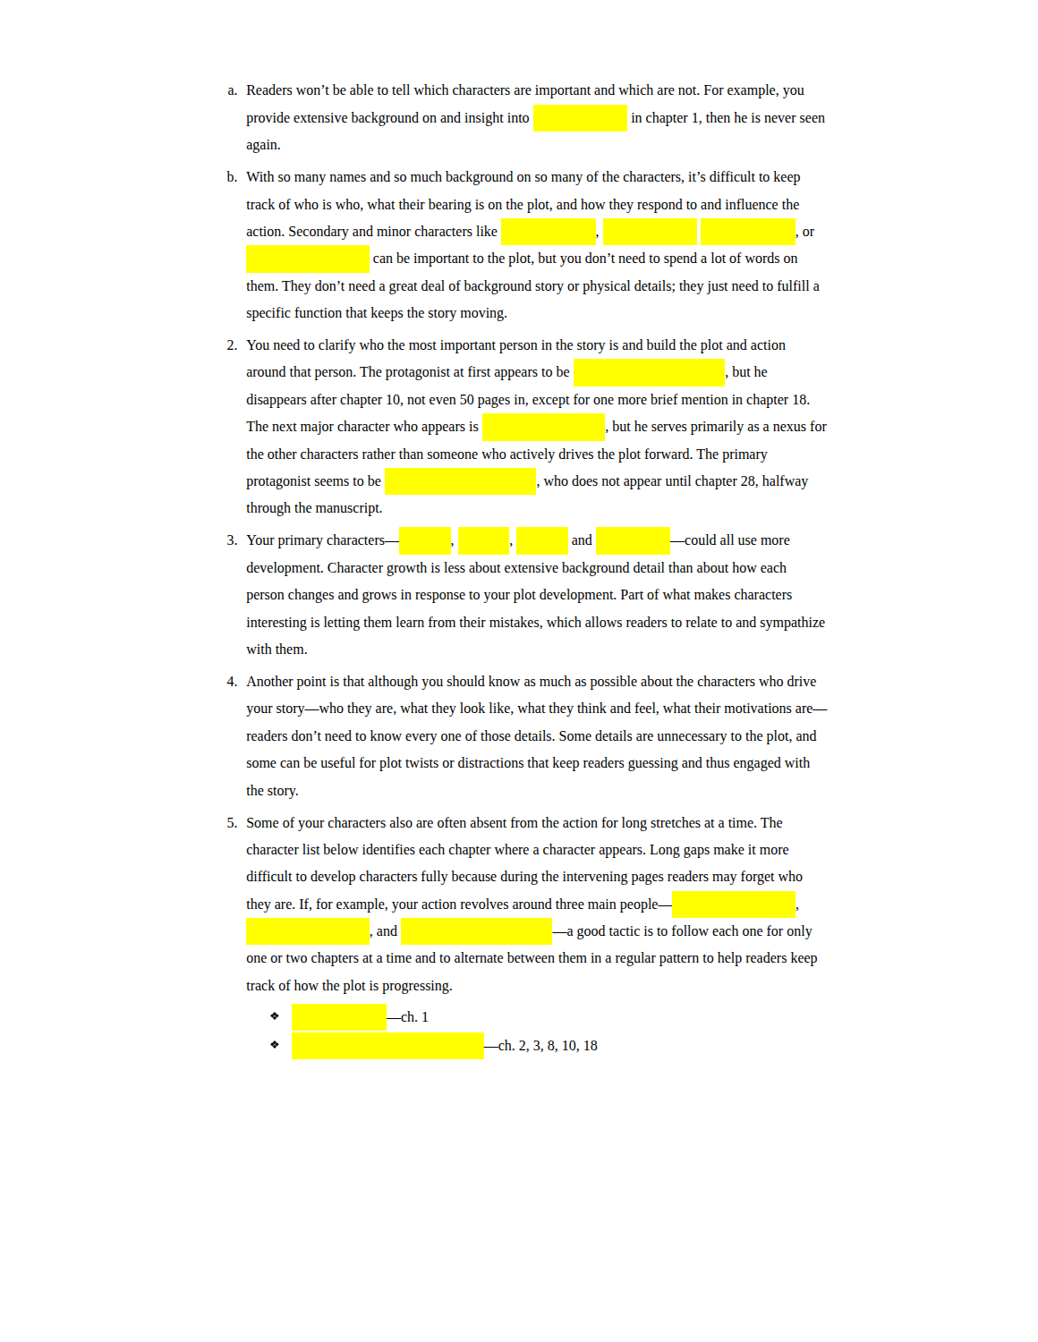Readers won’t be able to tell which characters are important and which are not. For example, you provide extensive background on and insight into in chapter 1, then he is never seen again.
With so many names and so much background on so many of the characters, it’s difficult to keep track of who is who, what their bearing is on the plot, and how they respond to and influence the action. Secondary and minor characters like , , or can be important to the plot, but you don’t need to spend a lot of words on them. They don’t need a great deal of background story or physical details; they just need to fulfill a specific function that keeps the story moving.
You need to clarify who the most important person in the story is and build the plot and action around that person. The protagonist at first appears to be , but he disappears after chapter 10, not even 50 pages in, except for one more brief mention in chapter 18. The next major character who appears is , but he serves primarily as a nexus for the other characters rather than someone who actively drives the plot forward. The primary protagonist seems to be , who does not appear until chapter 28, halfway through the manuscript.
Your primary characters— , , and —could all use more development. Character growth is less about extensive background detail than about how each person changes and grows in response to your plot development. Part of what makes characters interesting is letting them learn from their mistakes, which allows readers to relate to and sympathize with them.
Another point is that although you should know as much as possible about the characters who drive your story—who they are, what they look like, what they think and feel, what their motivations are—readers don’t need to know every one of those details. Some details are unnecessary to the plot, and some can be useful for plot twists or distractions that keep readers guessing and thus engaged with the story.
Some of your characters also are often absent from the action for long stretches at a time. The character list below identifies each chapter where a character appears. Long gaps make it more difficult to develop characters fully because during the intervening pages readers may forget who they are. If, for example, your action revolves around three main people— , , and —a good tactic is to follow each one for only one or two chapters at a time and to alternate between them in a regular pattern to help readers keep track of how the plot is progressing.
—ch. 1
—ch. 2, 3, 8, 10, 18